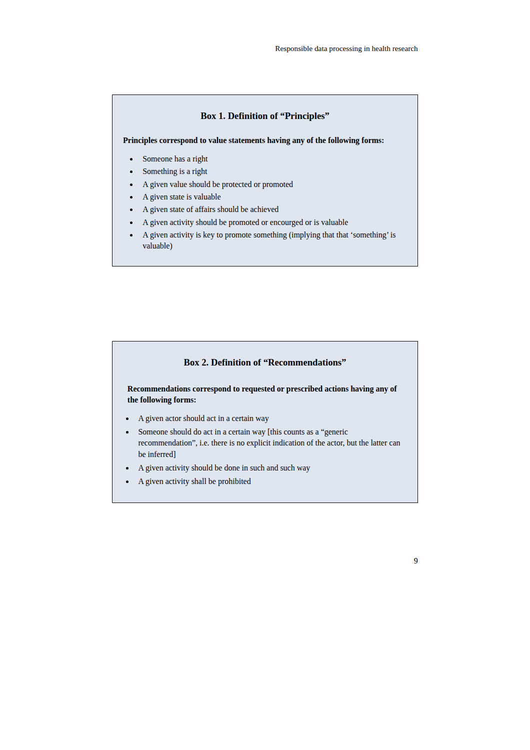Responsible data processing in health research
Box 1. Definition of “Principles”
Principles correspond to value statements having any of the following forms:
Someone has a right
Something is a right
A given value should be protected or promoted
A given state is valuable
A given state of affairs should be achieved
A given activity should be promoted or encourged or is valuable
A given activity is key to promote something (implying that that ‘something’ is valuable)
Box 2. Definition of “Recommendations”
Recommendations correspond to requested or prescribed actions having any of the following forms:
A given actor should act in a certain way
Someone should do act in a certain way [this counts as a “generic recommendation”, i.e. there is no explicit indication of the actor, but the latter can be inferred]
A given activity should be done in such and such way
A given activity shall be prohibited
9